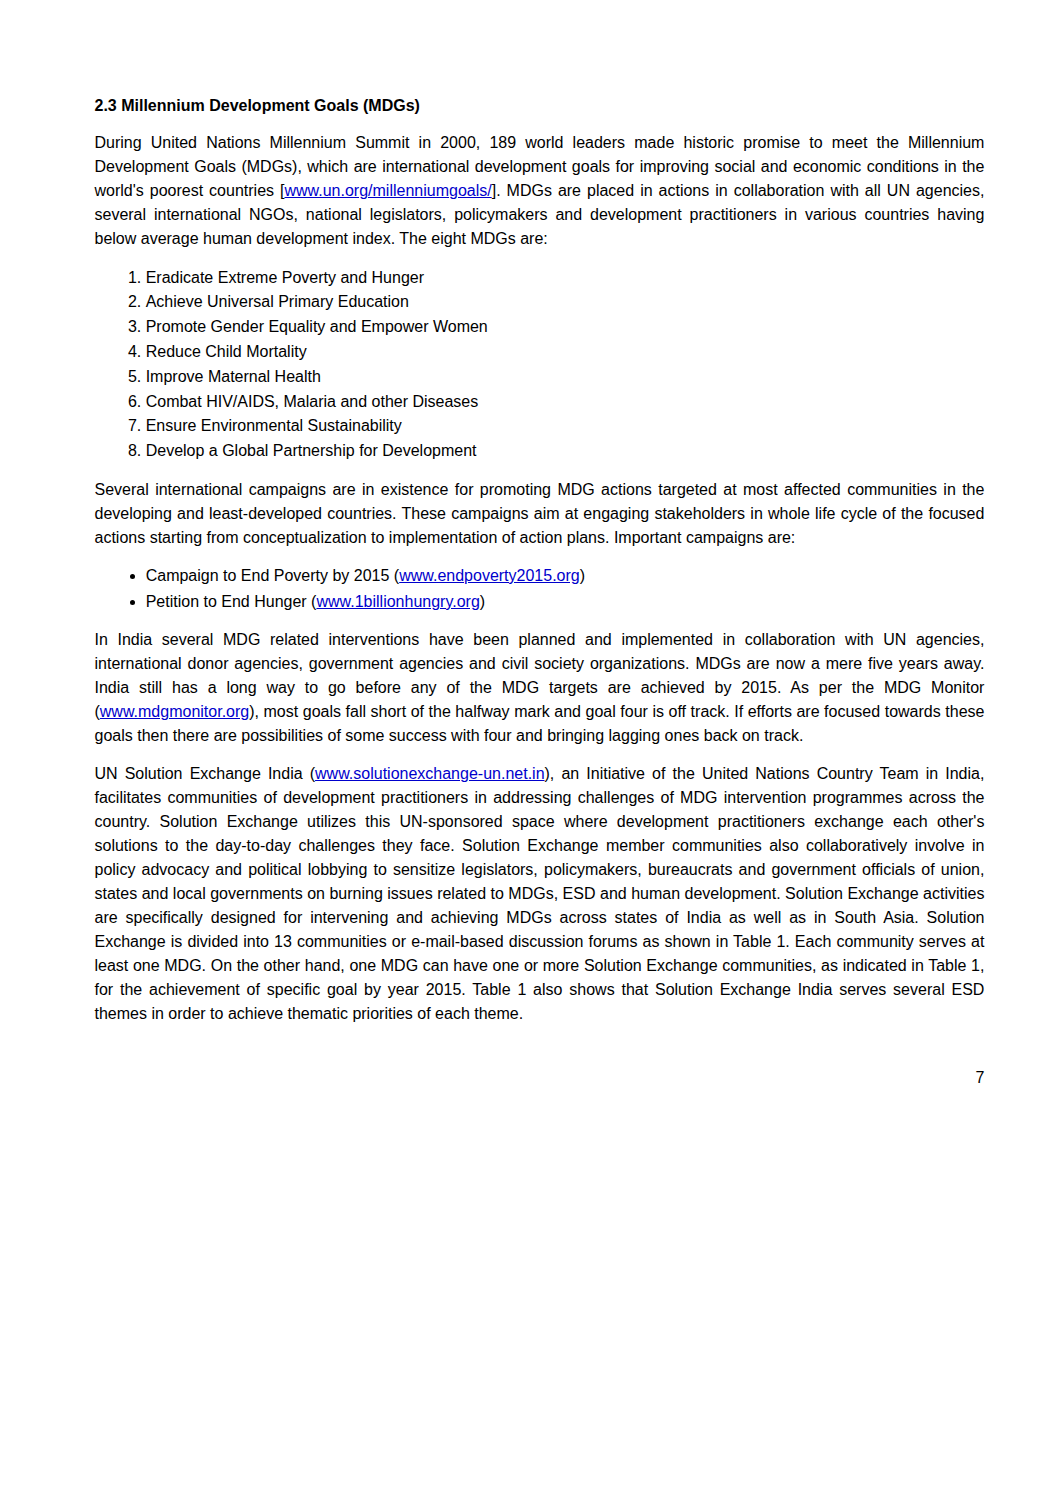2.3 Millennium Development Goals (MDGs)
During United Nations Millennium Summit in 2000, 189 world leaders made historic promise to meet the Millennium Development Goals (MDGs), which are international development goals for improving social and economic conditions in the world's poorest countries [www.un.org/millenniumgoals/]. MDGs are placed in actions in collaboration with all UN agencies, several international NGOs, national legislators, policymakers and development practitioners in various countries having below average human development index. The eight MDGs are:
Eradicate Extreme Poverty and Hunger
Achieve Universal Primary Education
Promote Gender Equality and Empower Women
Reduce Child Mortality
Improve Maternal Health
Combat HIV/AIDS, Malaria and other Diseases
Ensure Environmental Sustainability
Develop a Global Partnership for Development
Several international campaigns are in existence for promoting MDG actions targeted at most affected communities in the developing and least-developed countries. These campaigns aim at engaging stakeholders in whole life cycle of the focused actions starting from conceptualization to implementation of action plans. Important campaigns are:
Campaign to End Poverty by 2015 (www.endpoverty2015.org)
Petition to End Hunger (www.1billionhungry.org)
In India several MDG related interventions have been planned and implemented in collaboration with UN agencies, international donor agencies, government agencies and civil society organizations. MDGs are now a mere five years away. India still has a long way to go before any of the MDG targets are achieved by 2015. As per the MDG Monitor (www.mdgmonitor.org), most goals fall short of the halfway mark and goal four is off track. If efforts are focused towards these goals then there are possibilities of some success with four and bringing lagging ones back on track.
UN Solution Exchange India (www.solutionexchange-un.net.in), an Initiative of the United Nations Country Team in India, facilitates communities of development practitioners in addressing challenges of MDG intervention programmes across the country. Solution Exchange utilizes this UN-sponsored space where development practitioners exchange each other's solutions to the day-to-day challenges they face. Solution Exchange member communities also collaboratively involve in policy advocacy and political lobbying to sensitize legislators, policymakers, bureaucrats and government officials of union, states and local governments on burning issues related to MDGs, ESD and human development. Solution Exchange activities are specifically designed for intervening and achieving MDGs across states of India as well as in South Asia. Solution Exchange is divided into 13 communities or e-mail-based discussion forums as shown in Table 1. Each community serves at least one MDG. On the other hand, one MDG can have one or more Solution Exchange communities, as indicated in Table 1, for the achievement of specific goal by year 2015. Table 1 also shows that Solution Exchange India serves several ESD themes in order to achieve thematic priorities of each theme.
7